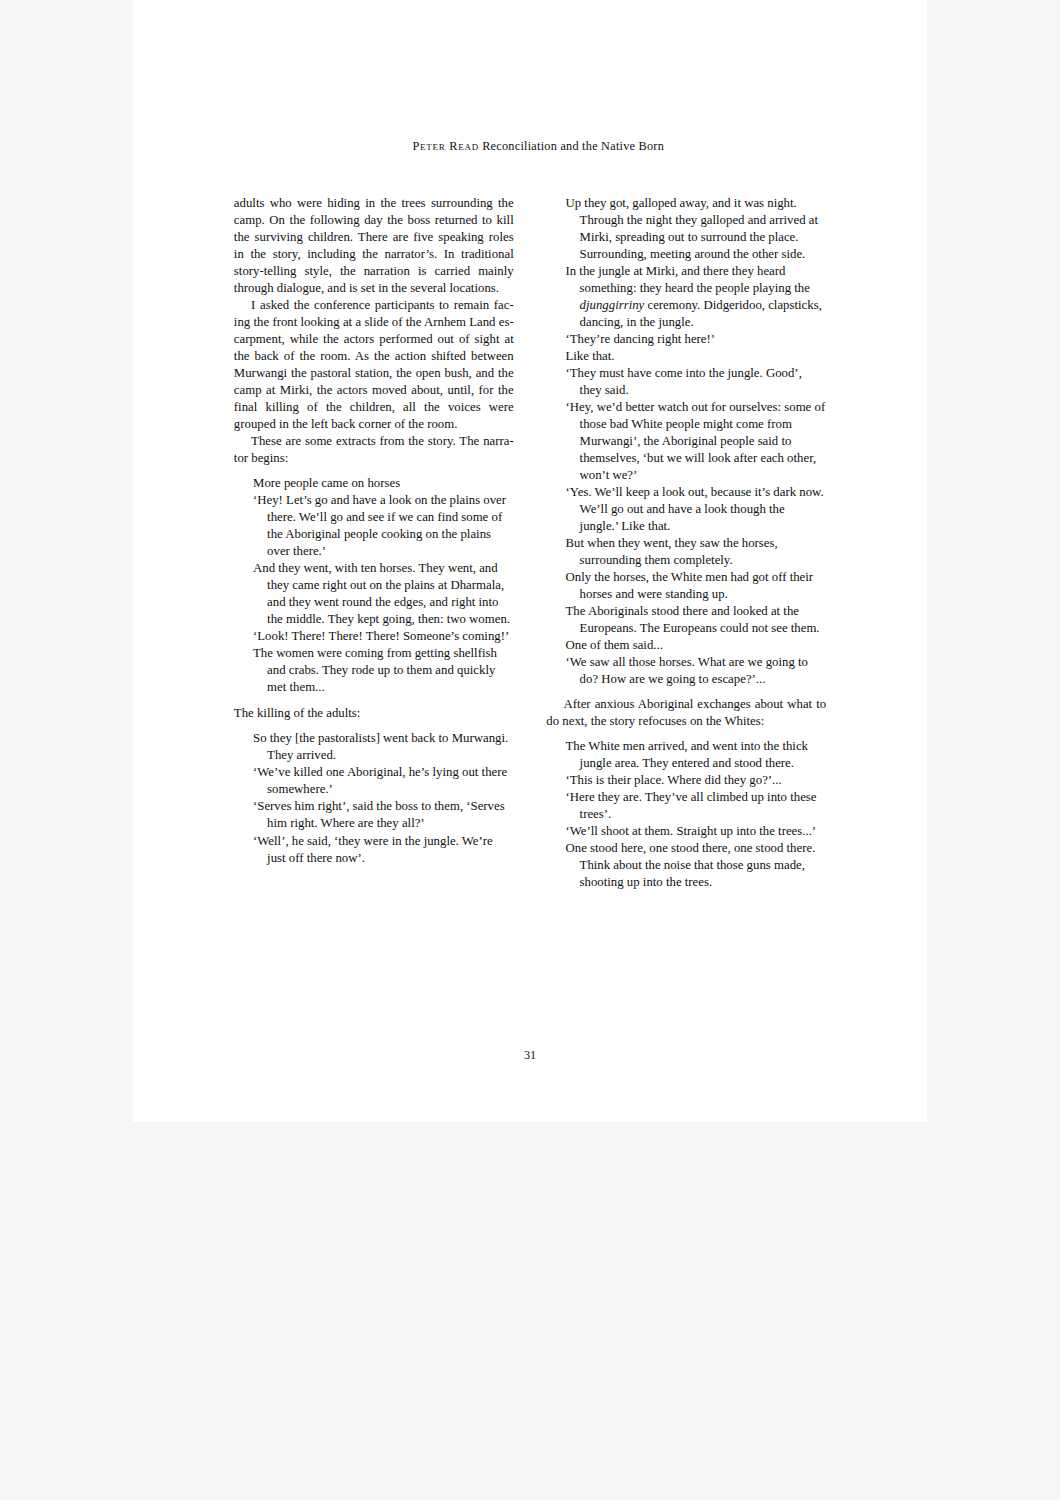Peter Read Reconciliation and the Native Born
adults who were hiding in the trees surrounding the camp. On the following day the boss returned to kill the surviving children. There are five speaking roles in the story, including the narrator’s. In traditional story-telling style, the narration is carried mainly through dialogue, and is set in the several locations.
I asked the conference participants to remain facing the front looking at a slide of the Arnhem Land escarpment, while the actors performed out of sight at the back of the room. As the action shifted between Murwangi the pastoral station, the open bush, and the camp at Mirki, the actors moved about, until, for the final killing of the children, all the voices were grouped in the left back corner of the room.
These are some extracts from the story. The narrator begins:
More people came on horses
‘Hey! Let’s go and have a look on the plains over there. We’ll go and see if we can find some of the Aboriginal people cooking on the plains over there.’
And they went, with ten horses. They went, and they came right out on the plains at Dharmala, and they went round the edges, and right into the middle. They kept going, then: two women.
‘Look! There! There! There! Someone’s coming!’
The women were coming from getting shellfish and crabs. They rode up to them and quickly met them...
The killing of the adults:
So they [the pastoralists] went back to Murwangi. They arrived.
‘We’ve killed one Aboriginal, he’s lying out there somewhere.’
‘Serves him right’, said the boss to them, ‘Serves him right. Where are they all?’
‘Well’, he said, ‘they were in the jungle. We’re just off there now’.
Up they got, galloped away, and it was night. Through the night they galloped and arrived at Mirki, spreading out to surround the place. Surrounding, meeting around the other side.
In the jungle at Mirki, and there they heard something: they heard the people playing the djunggirriny ceremony. Didgeridoo, clapsticks, dancing, in the jungle.
‘They’re dancing right here!’
Like that.
‘They must have come into the jungle. Good’, they said.
‘Hey, we’d better watch out for ourselves: some of those bad White people might come from Murwangi’, the Aboriginal people said to themselves, ‘but we will look after each other, won’t we?’
‘Yes. We’ll keep a look out, because it’s dark now. We’ll go out and have a look though the jungle.’ Like that.
But when they went, they saw the horses, surrounding them completely.
Only the horses, the White men had got off their horses and were standing up.
The Aboriginals stood there and looked at the Europeans. The Europeans could not see them.
One of them said...
‘We saw all those horses. What are we going to do? How are we going to escape?’...
After anxious Aboriginal exchanges about what to do next, the story refocuses on the Whites:
The White men arrived, and went into the thick jungle area. They entered and stood there.
‘This is their place. Where did they go?’...
‘Here they are. They’ve all climbed up into these trees’.
‘We’ll shoot at them. Straight up into the trees...’
One stood here, one stood there, one stood there. Think about the noise that those guns made, shooting up into the trees.
31